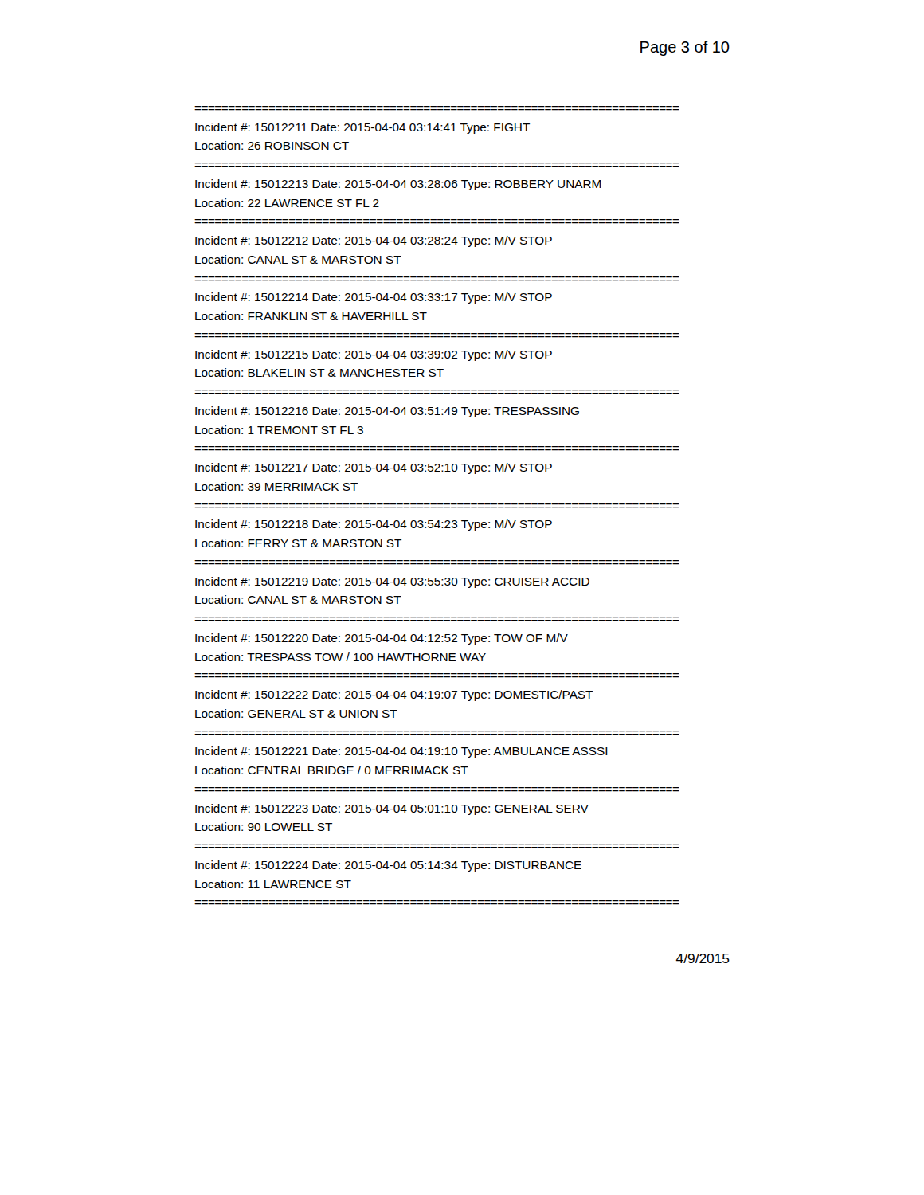Page 3 of 10
========================================================================
Incident #: 15012211 Date: 2015-04-04 03:14:41 Type: FIGHT
Location: 26 ROBINSON CT
========================================================================
Incident #: 15012213 Date: 2015-04-04 03:28:06 Type: ROBBERY UNARM
Location: 22 LAWRENCE ST FL 2
========================================================================
Incident #: 15012212 Date: 2015-04-04 03:28:24 Type: M/V STOP
Location: CANAL ST & MARSTON ST
========================================================================
Incident #: 15012214 Date: 2015-04-04 03:33:17 Type: M/V STOP
Location: FRANKLIN ST & HAVERHILL ST
========================================================================
Incident #: 15012215 Date: 2015-04-04 03:39:02 Type: M/V STOP
Location: BLAKELIN ST & MANCHESTER ST
========================================================================
Incident #: 15012216 Date: 2015-04-04 03:51:49 Type: TRESPASSING
Location: 1 TREMONT ST FL 3
========================================================================
Incident #: 15012217 Date: 2015-04-04 03:52:10 Type: M/V STOP
Location: 39 MERRIMACK ST
========================================================================
Incident #: 15012218 Date: 2015-04-04 03:54:23 Type: M/V STOP
Location: FERRY ST & MARSTON ST
========================================================================
Incident #: 15012219 Date: 2015-04-04 03:55:30 Type: CRUISER ACCID
Location: CANAL ST & MARSTON ST
========================================================================
Incident #: 15012220 Date: 2015-04-04 04:12:52 Type: TOW OF M/V
Location: TRESPASS TOW / 100 HAWTHORNE WAY
========================================================================
Incident #: 15012222 Date: 2015-04-04 04:19:07 Type: DOMESTIC/PAST
Location: GENERAL ST & UNION ST
========================================================================
Incident #: 15012221 Date: 2015-04-04 04:19:10 Type: AMBULANCE ASSSI
Location: CENTRAL BRIDGE / 0 MERRIMACK ST
========================================================================
Incident #: 15012223 Date: 2015-04-04 05:01:10 Type: GENERAL SERV
Location: 90 LOWELL ST
========================================================================
Incident #: 15012224 Date: 2015-04-04 05:14:34 Type: DISTURBANCE
Location: 11 LAWRENCE ST
========================================================================
4/9/2015